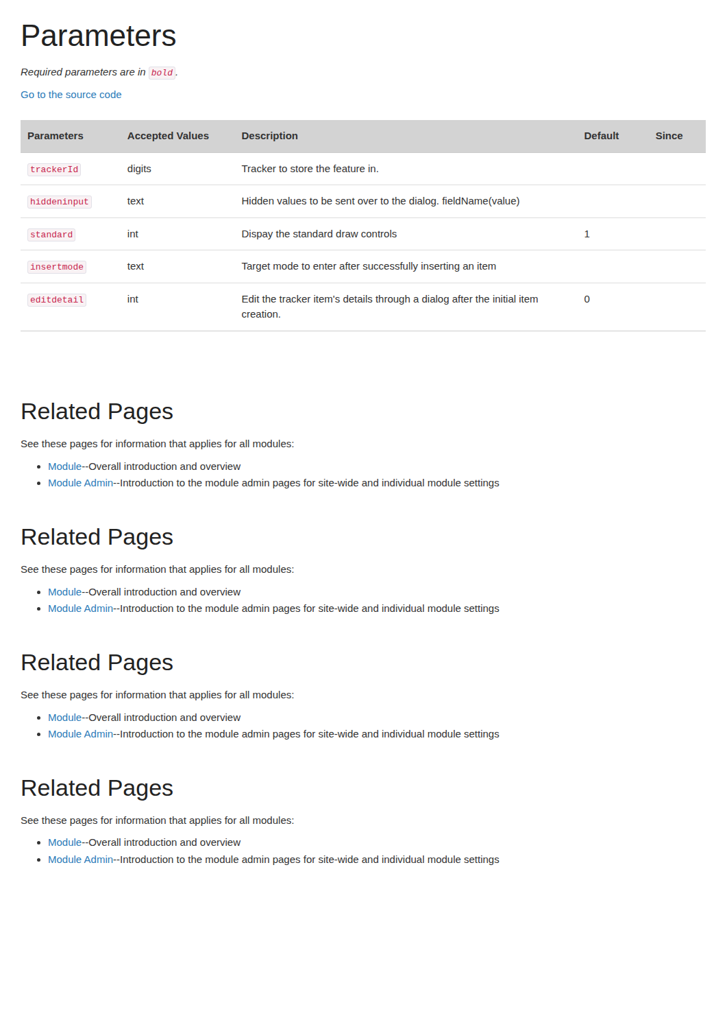Parameters
Required parameters are in bold.
Go to the source code
| Parameters | Accepted Values | Description | Default | Since |
| --- | --- | --- | --- | --- |
| trackerId | digits | Tracker to store the feature in. | | |
| hiddeninput | text | Hidden values to be sent over to the dialog. fieldName(value) | | |
| standard | int | Dispay the standard draw controls | 1 | |
| insertmode | text | Target mode to enter after successfully inserting an item | | |
| editdetail | int | Edit the tracker item's details through a dialog after the initial item creation. | 0 | |
Related Pages
See these pages for information that applies for all modules:
Module--Overall introduction and overview
Module Admin--Introduction to the module admin pages for site-wide and individual module settings
Related Pages
See these pages for information that applies for all modules:
Module--Overall introduction and overview
Module Admin--Introduction to the module admin pages for site-wide and individual module settings
Related Pages
See these pages for information that applies for all modules:
Module--Overall introduction and overview
Module Admin--Introduction to the module admin pages for site-wide and individual module settings
Related Pages
See these pages for information that applies for all modules:
Module--Overall introduction and overview
Module Admin--Introduction to the module admin pages for site-wide and individual module settings